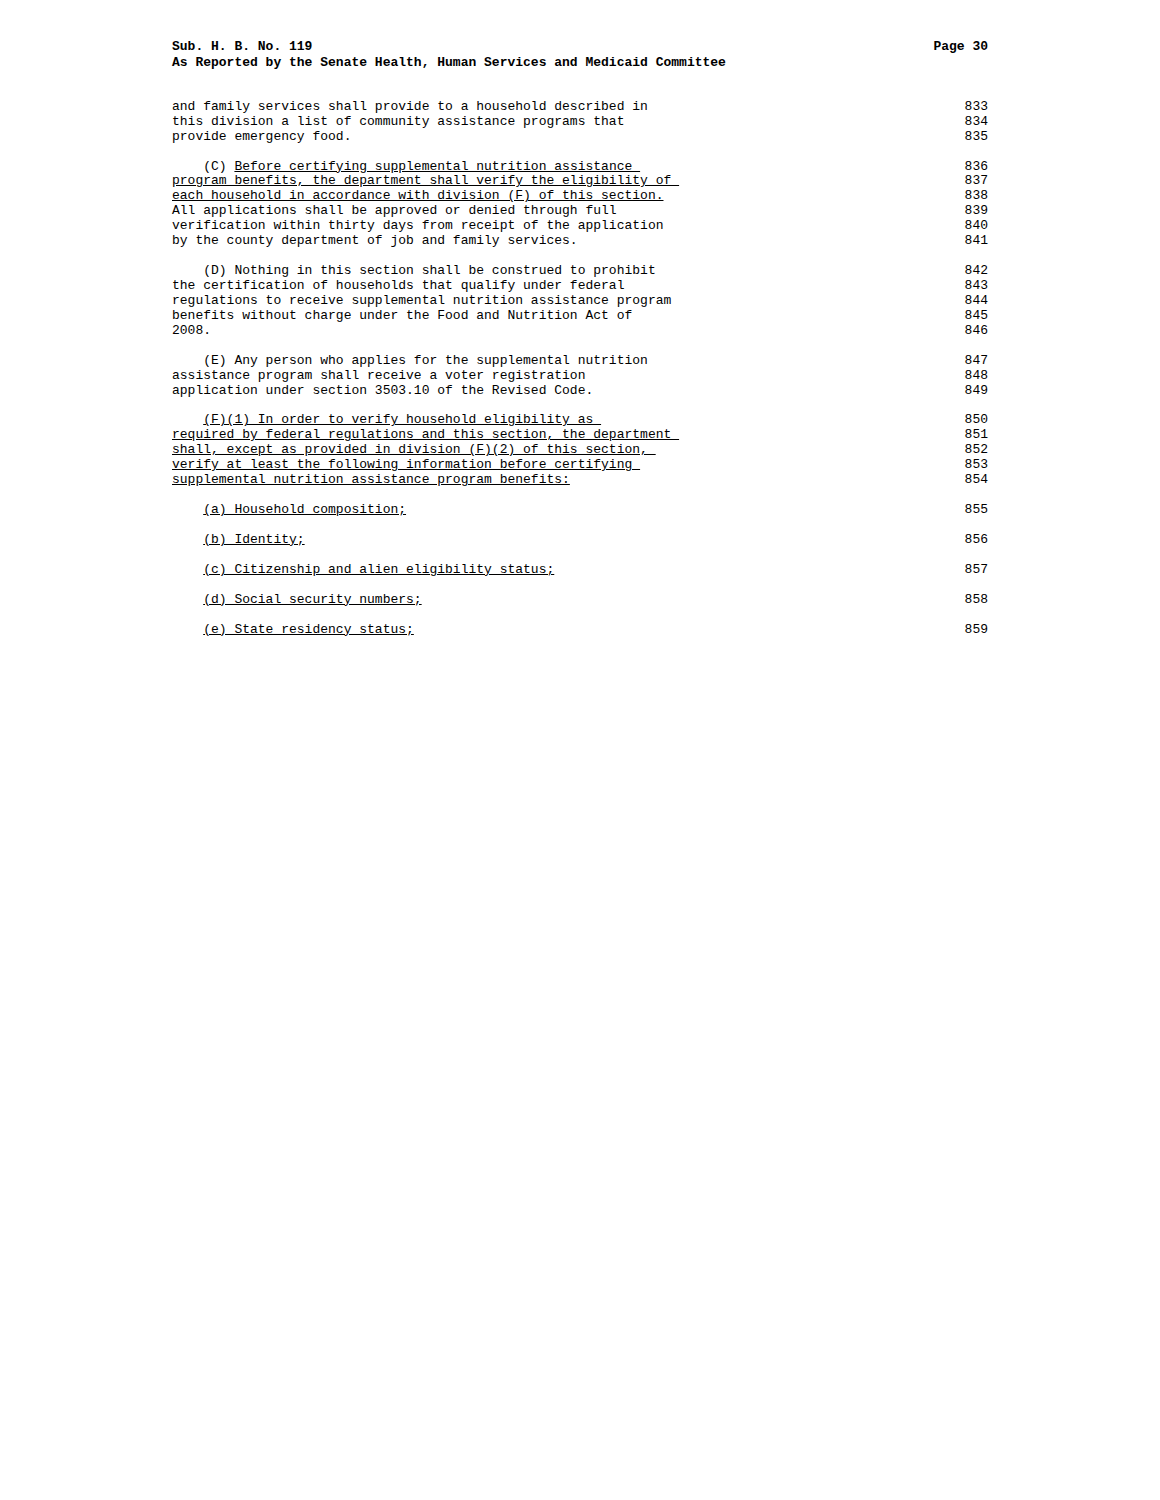Sub. H. B. No. 119 Page 30
As Reported by the Senate Health, Human Services and Medicaid Committee
and family services shall provide to a household described in 833
this division a list of community assistance programs that 834
provide emergency food. 835
(C) Before certifying supplemental nutrition assistance 836
program benefits, the department shall verify the eligibility of 837
each household in accordance with division (F) of this section. 838
All applications shall be approved or denied through full 839
verification within thirty days from receipt of the application 840
by the county department of job and family services. 841
(D) Nothing in this section shall be construed to prohibit 842
the certification of households that qualify under federal 843
regulations to receive supplemental nutrition assistance program 844
benefits without charge under the Food and Nutrition Act of 845
2008. 846
(E) Any person who applies for the supplemental nutrition 847
assistance program shall receive a voter registration 848
application under section 3503.10 of the Revised Code. 849
(F)(1) In order to verify household eligibility as 850
required by federal regulations and this section, the department 851
shall, except as provided in division (F)(2) of this section, 852
verify at least the following information before certifying 853
supplemental nutrition assistance program benefits: 854
(a) Household composition; 855
(b) Identity; 856
(c) Citizenship and alien eligibility status; 857
(d) Social security numbers; 858
(e) State residency status; 859